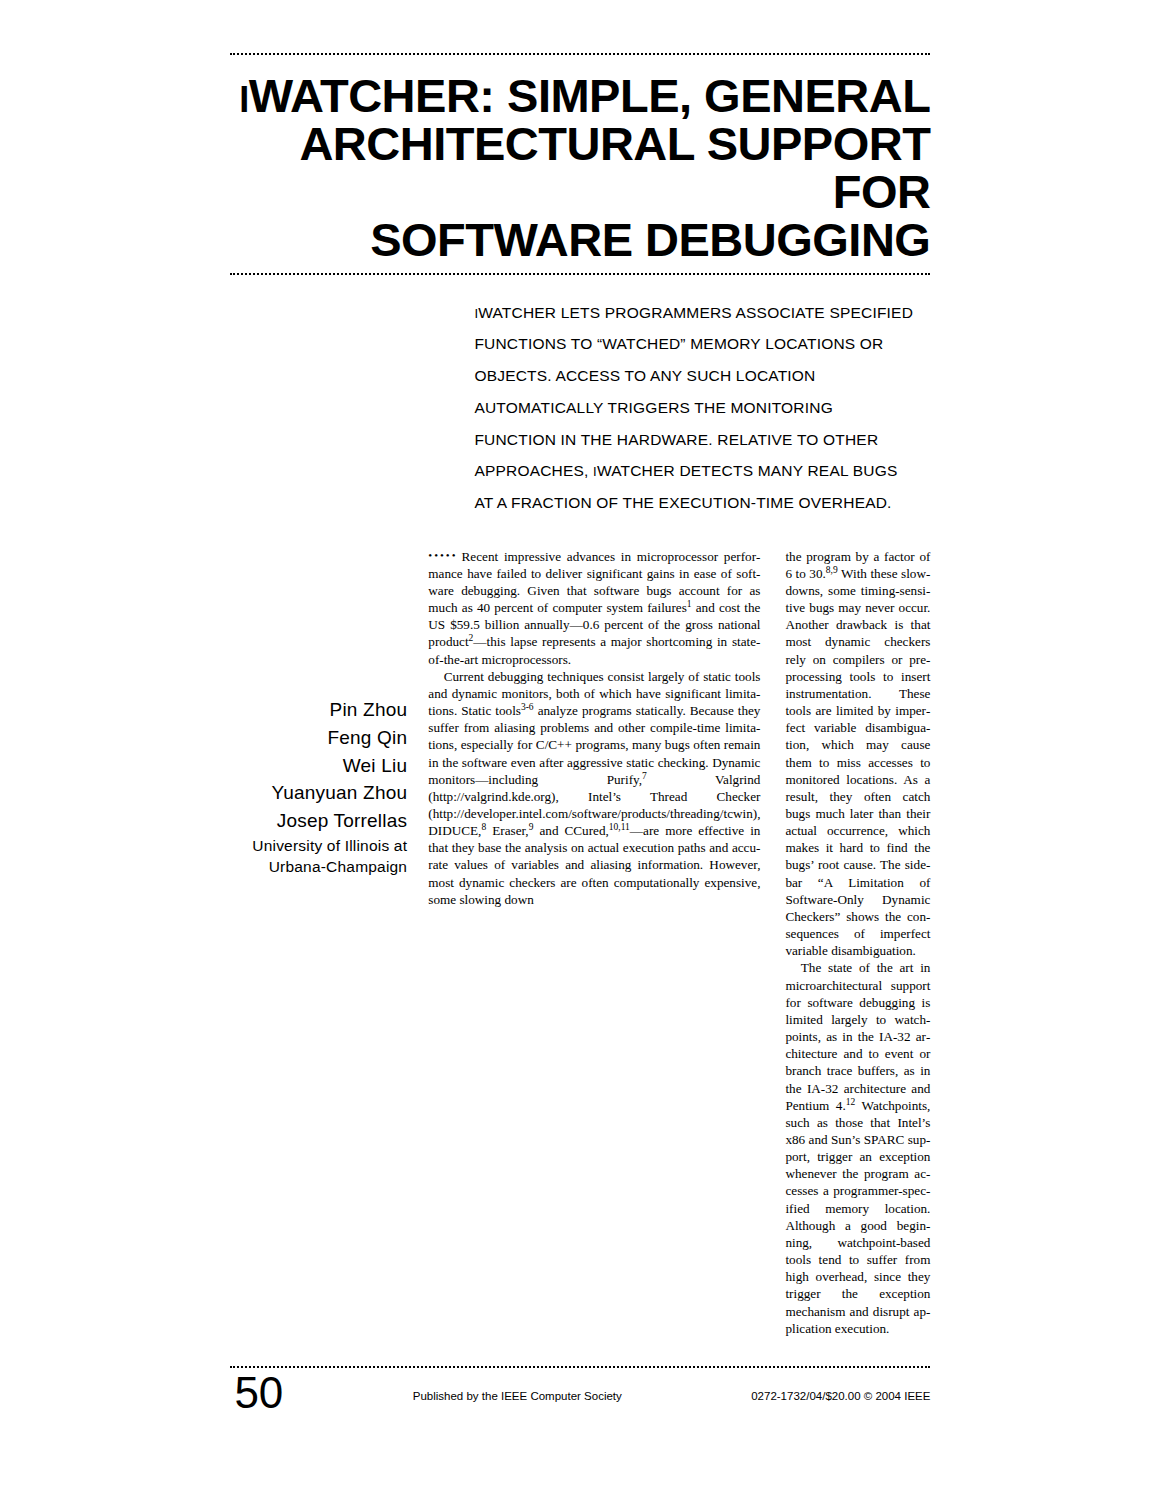i Watcher: Simple, General
Architectural Support for
Software Debugging
i Watcher lets programmers associate specified functions to “watched” memory locations or objects. Access to any such location automatically triggers the monitoring function in the hardware. Relative to other approaches, i Watcher detects many real bugs at a fraction of the execution-time overhead.
Pin Zhou
Feng Qin
Wei Liu
Yuanyuan Zhou
Josep Torrellas
University of Illinois at
Urbana-Champaign
•••••Recent impressive advances in microprocessor performance have failed to deliver significant gains in ease of software debugging. Given that software bugs account for as much as 40 percent of computer system failures1 and cost the US $59.5 billion annually—0.6 percent of the gross national product2—this lapse represents a major shortcoming in state-of-the-art microprocessors.
Current debugging techniques consist largely of static tools and dynamic monitors, both of which have significant limitations. Static tools3-6 analyze programs statically. Because they suffer from aliasing problems and other compile-time limitations, especially for C/C++ programs, many bugs often remain in the software even after aggressive static checking. Dynamic monitors—including Purify,7 Valgrind (http://valgrind.kde.org), Intel’s Thread Checker (http://developer.intel.com/software/products/threading/tcwin), DIDUCE,8 Eraser,9 and CCured,10,11—are more effective in that they base the analysis on actual execution paths and accurate values of variables and aliasing information. However, most dynamic checkers are often computationally expensive, some slowing down
the program by a factor of 6 to 30.8,9 With these slowdowns, some timing-sensitive bugs may never occur. Another drawback is that most dynamic checkers rely on compilers or preprocessing tools to insert instrumentation. These tools are limited by imperfect variable disambiguation, which may cause them to miss accesses to monitored locations. As a result, they often catch bugs much later than their actual occurrence, which makes it hard to find the bugs’ root cause. The sidebar “A Limitation of Software-Only Dynamic Checkers” shows the consequences of imperfect variable disambiguation.
The state of the art in microarchitectural support for software debugging is limited largely to watchpoints, as in the IA-32 architecture and to event or branch trace buffers, as in the IA-32 architecture and Pentium 4.12 Watchpoints, such as those that Intel’s x86 and Sun’s SPARC support, trigger an exception whenever the program accesses a programmer-specified memory location. Although a good beginning, watchpoint-based tools tend to suffer from high overhead, since they trigger the exception mechanism and disrupt application execution.
50
Published by the IEEE Computer Society
0272-1732/04/$20.00 © 2004 IEEE